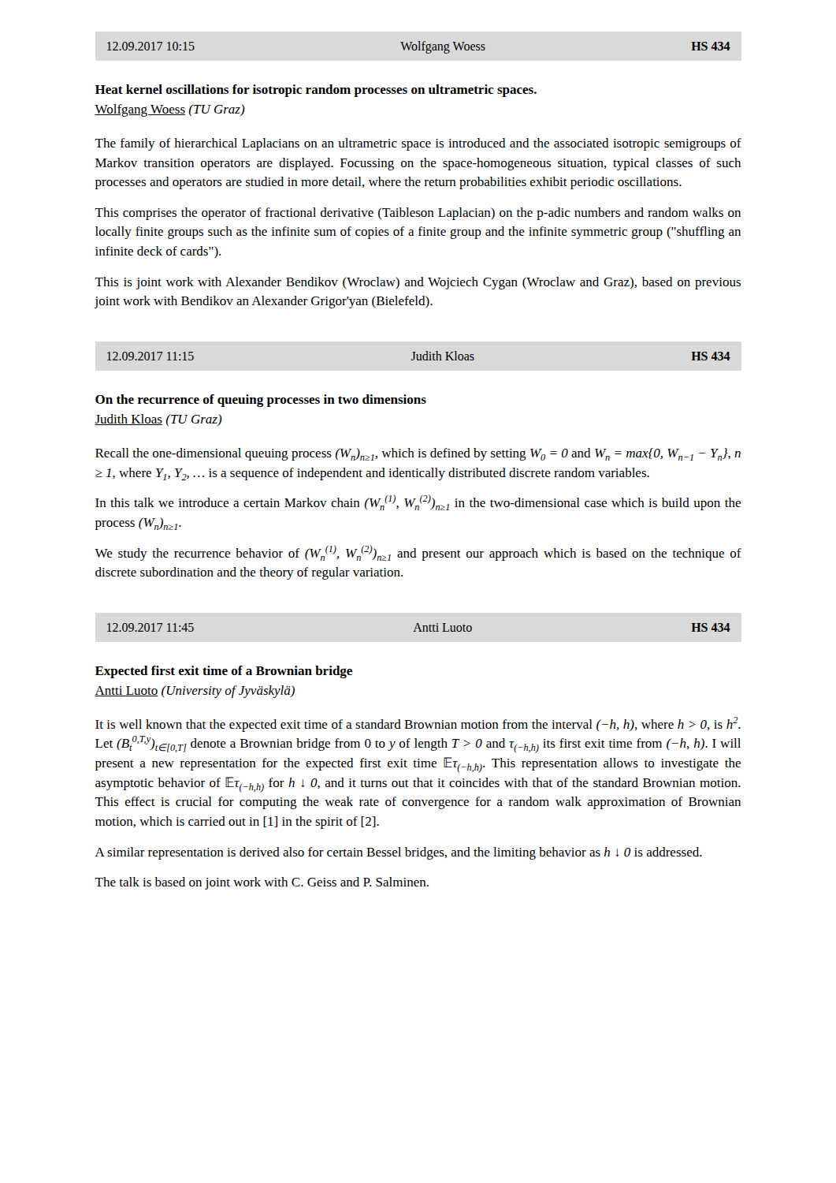12.09.2017 10:15 Wolfgang Woess HS 434
Heat kernel oscillations for isotropic random processes on ultrametric spaces.
Wolfgang Woess (TU Graz)
The family of hierarchical Laplacians on an ultrametric space is introduced and the associated isotropic semigroups of Markov transition operators are displayed. Focussing on the space-homogeneous situation, typical classes of such processes and operators are studied in more detail, where the return probabilities exhibit periodic oscillations.
This comprises the operator of fractional derivative (Taibleson Laplacian) on the p-adic numbers and random walks on locally finite groups such as the infinite sum of copies of a finite group and the infinite symmetric group ("shuffling an infinite deck of cards").
This is joint work with Alexander Bendikov (Wroclaw) and Wojciech Cygan (Wroclaw and Graz), based on previous joint work with Bendikov an Alexander Grigor'yan (Bielefeld).
12.09.2017 11:15 Judith Kloas HS 434
On the recurrence of queuing processes in two dimensions
Judith Kloas (TU Graz)
Recall the one-dimensional queuing process (Wn)n≥1, which is defined by setting W0 = 0 and Wn = max{0, Wn−1 − Yn}, n ≥ 1, where Y1, Y2, … is a sequence of independent and identically distributed discrete random variables.
In this talk we introduce a certain Markov chain (Wn(1), Wn(2))n≥1 in the two-dimensional case which is build upon the process (Wn)n≥1.
We study the recurrence behavior of (Wn(1), Wn(2))n≥1 and present our approach which is based on the technique of discrete subordination and the theory of regular variation.
12.09.2017 11:45 Antti Luoto HS 434
Expected first exit time of a Brownian bridge
Antti Luoto (University of Jyväskylä)
It is well known that the expected exit time of a standard Brownian motion from the interval (−h, h), where h > 0, is h2. Let (Bt0,T,y)t∈[0,T] denote a Brownian bridge from 0 to y of length T > 0 and τ(−h,h) its first exit time from (−h, h). I will present a new representation for the expected first exit time 𝔼τ(−h,h). This representation allows to investigate the asymptotic behavior of 𝔼τ(−h,h) for h ↓ 0, and it turns out that it coincides with that of the standard Brownian motion. This effect is crucial for computing the weak rate of convergence for a random walk approximation of Brownian motion, which is carried out in [1] in the spirit of [2].
A similar representation is derived also for certain Bessel bridges, and the limiting behavior as h ↓ 0 is addressed.
The talk is based on joint work with C. Geiss and P. Salminen.